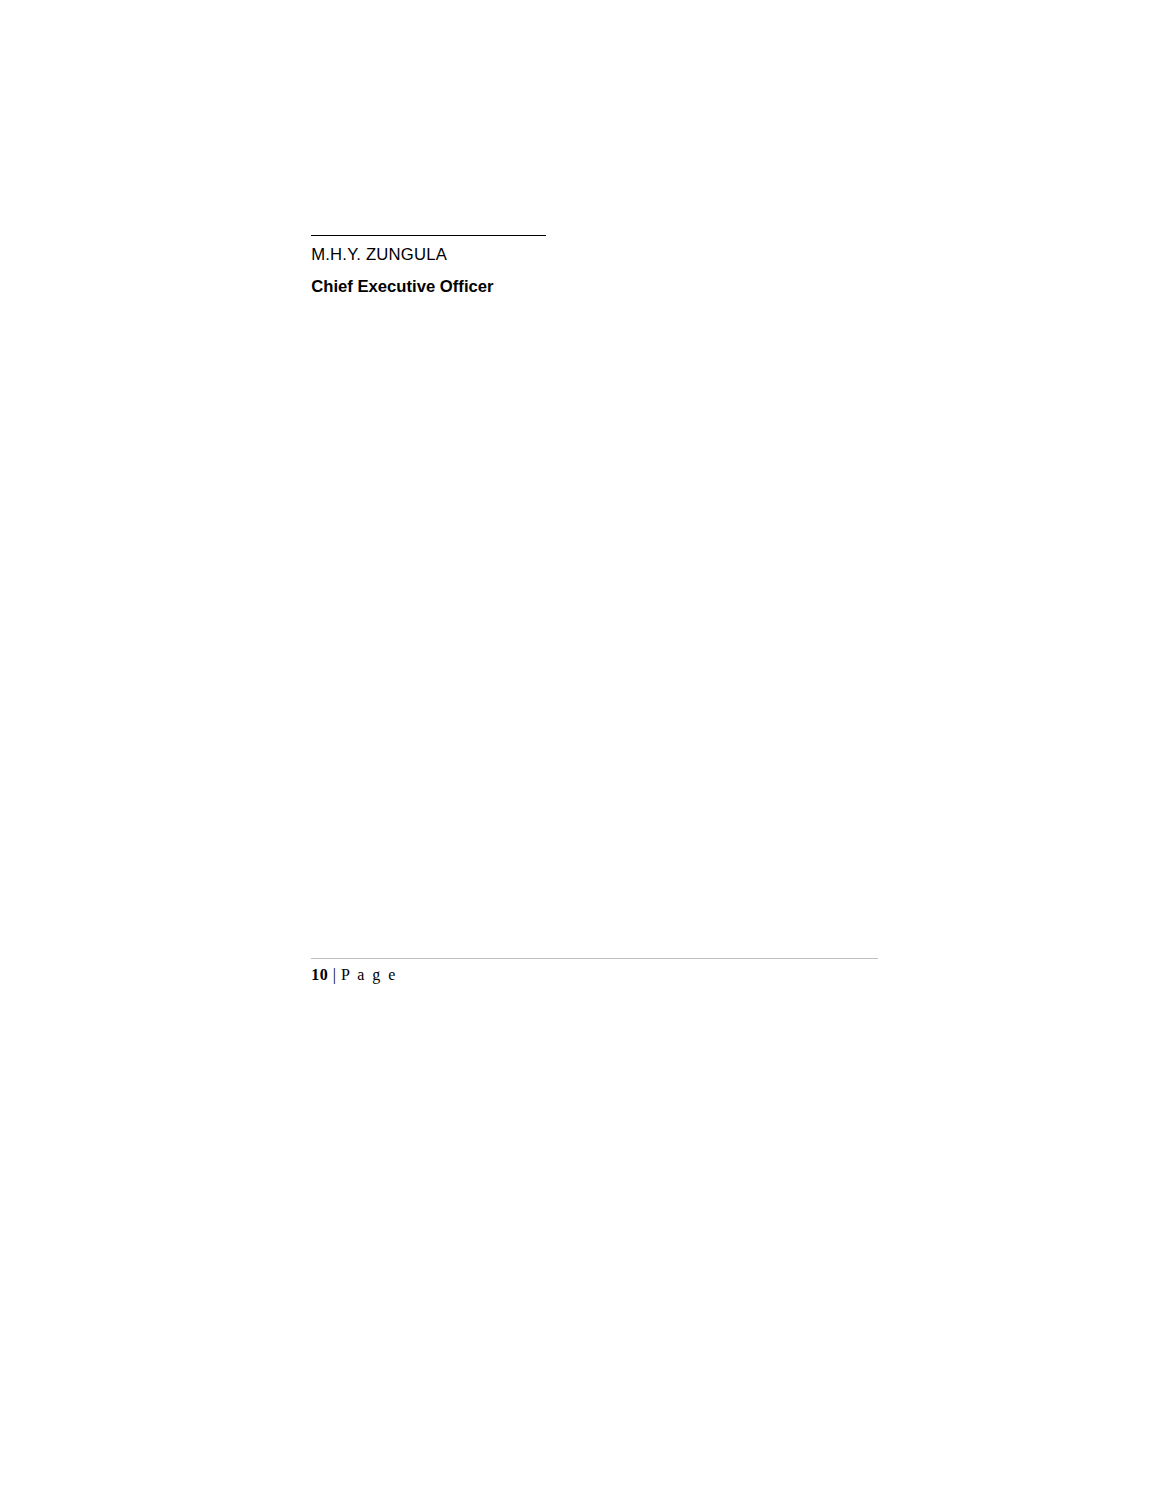M.H.Y. ZUNGULA
Chief Executive Officer
10 | P a g e